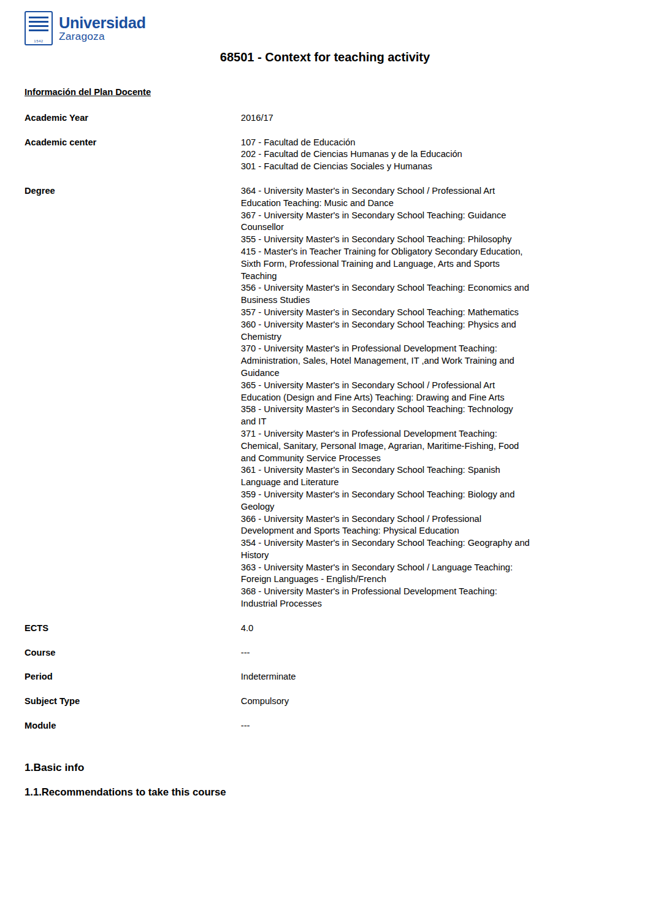Universidad
Zaragoza
68501 - Context for teaching activity
Información del Plan Docente
| Academic Year | 2016/17 |
| Academic center | 107 - Facultad de Educación 202 - Facultad de Ciencias Humanas y de la Educación 301 - Facultad de Ciencias Sociales y Humanas |
| Degree | 364 - University Master's in Secondary School / Professional Art Education Teaching: Music and Dance 367 - University Master's in Secondary School Teaching: Guidance Counsellor 355 - University Master's in Secondary School Teaching: Philosophy 415 - Master's in Teacher Training for Obligatory Secondary Education, Sixth Form, Professional Training and Language, Arts and Sports Teaching 356 - University Master's in Secondary School Teaching: Economics and Business Studies 357 - University Master's in Secondary School Teaching: Mathematics 360 - University Master's in Secondary School Teaching: Physics and Chemistry 370 - University Master's in Professional Development Teaching: Administration, Sales, Hotel Management, IT ,and Work Training and Guidance 365 - University Master's in Secondary School / Professional Art Education (Design and Fine Arts) Teaching: Drawing and Fine Arts 358 - University Master's in Secondary School Teaching: Technology and IT 371 - University Master's in Professional Development Teaching: Chemical, Sanitary, Personal Image, Agrarian, Maritime-Fishing, Food and Community Service Processes 361 - University Master's in Secondary School Teaching: Spanish Language and Literature 359 - University Master's in Secondary School Teaching: Biology and Geology 366 - University Master's in Secondary School / Professional Development and Sports Teaching: Physical Education 354 - University Master's in Secondary School Teaching: Geography and History 363 - University Master's in Secondary School / Language Teaching: Foreign Languages - English/French 368 - University Master's in Professional Development Teaching: Industrial Processes |
| ECTS | 4.0 |
| Course | --- |
| Period | Indeterminate |
| Subject Type | Compulsory |
| Module | --- |
1.Basic info
1.1.Recommendations to take this course